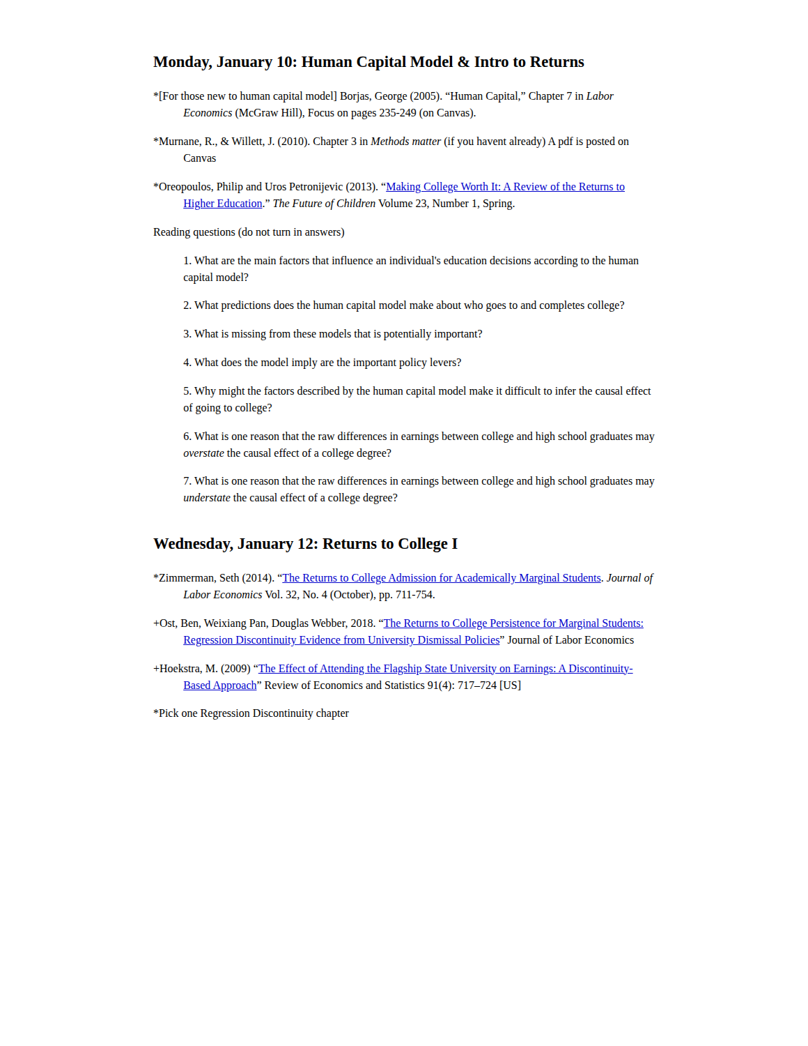Monday, January 10: Human Capital Model & Intro to Returns
*[For those new to human capital model] Borjas, George (2005). “Human Capital,” Chapter 7 in Labor Economics (McGraw Hill), Focus on pages 235-249 (on Canvas).
*Murnane, R., & Willett, J. (2010). Chapter 3 in Methods matter (if you havent already) A pdf is posted on Canvas
*Oreopoulos, Philip and Uros Petronijevic (2013). “Making College Worth It: A Review of the Returns to Higher Education.” The Future of Children Volume 23, Number 1, Spring.
Reading questions (do not turn in answers)
1. What are the main factors that influence an individual's education decisions according to the human capital model?
2. What predictions does the human capital model make about who goes to and completes college?
3. What is missing from these models that is potentially important?
4. What does the model imply are the important policy levers?
5. Why might the factors described by the human capital model make it difficult to infer the causal effect of going to college?
6. What is one reason that the raw differences in earnings between college and high school graduates may overstate the causal effect of a college degree?
7. What is one reason that the raw differences in earnings between college and high school graduates may understate the causal effect of a college degree?
Wednesday, January 12: Returns to College I
*Zimmerman, Seth (2014). “The Returns to College Admission for Academically Marginal Students. Journal of Labor Economics Vol. 32, No. 4 (October), pp. 711-754.
+Ost, Ben, Weixiang Pan, Douglas Webber, 2018. “The Returns to College Persistence for Marginal Students: Regression Discontinuity Evidence from University Dismissal Policies” Journal of Labor Economics
+Hoekstra, M. (2009) “The Effect of Attending the Flagship State University on Earnings: A Discontinuity-Based Approach” Review of Economics and Statistics 91(4): 717–724 [US]
*Pick one Regression Discontinuity chapter